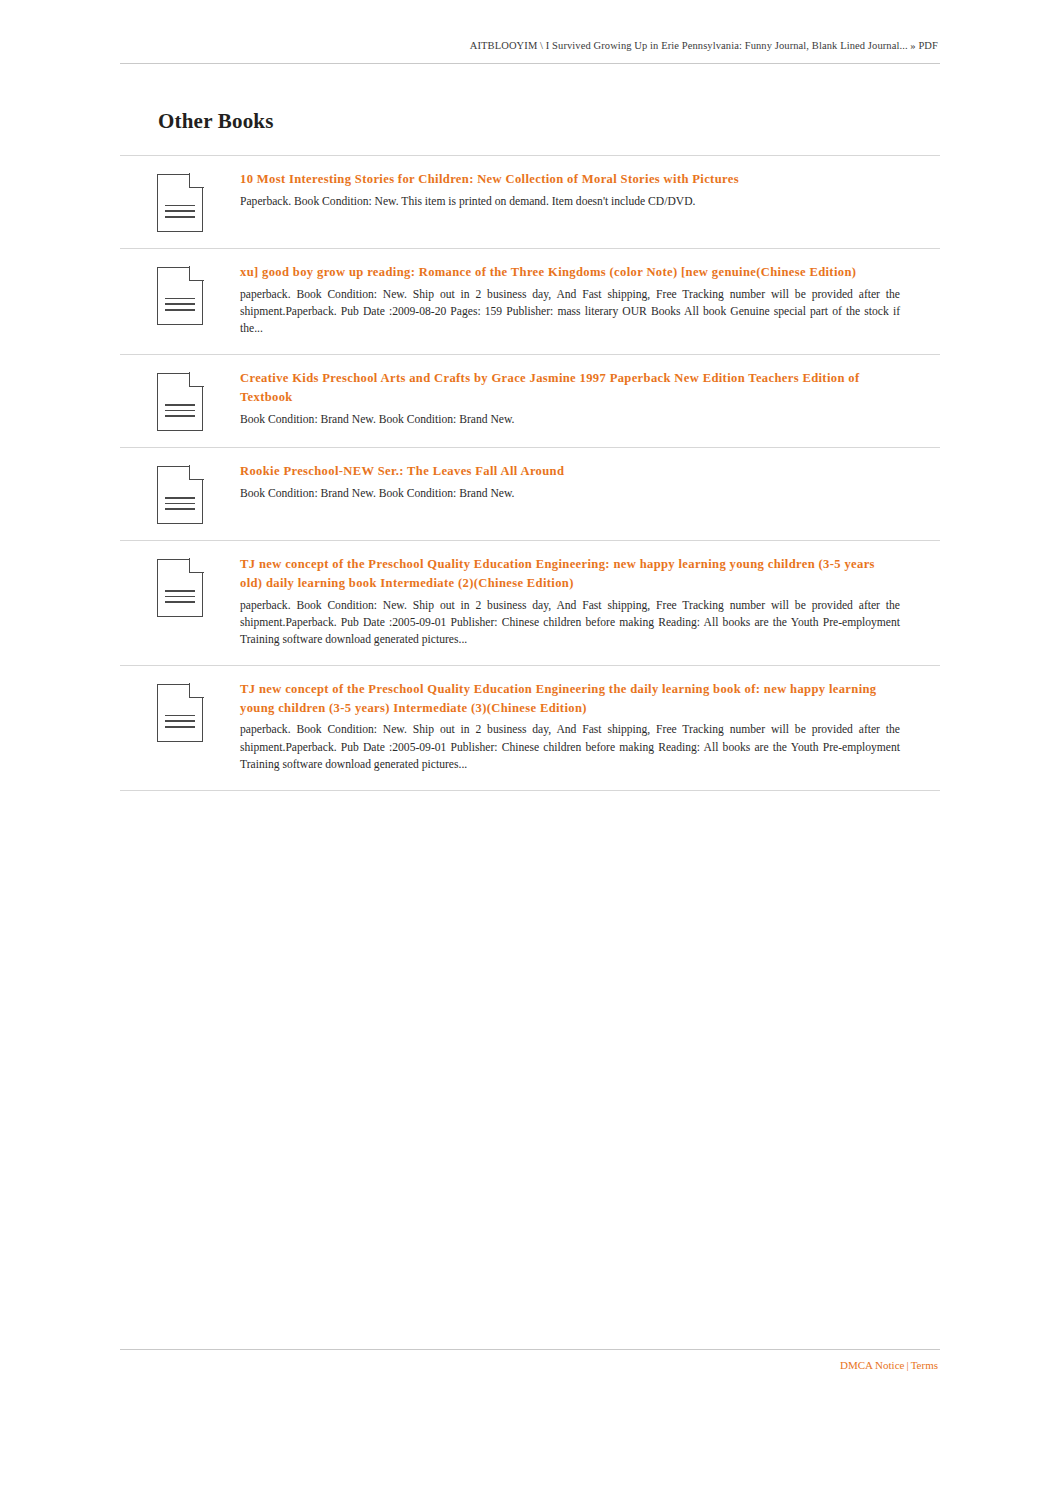AITBLOOYIM \ I Survived Growing Up in Erie Pennsylvania: Funny Journal, Blank Lined Journal... » PDF
Other Books
10 Most Interesting Stories for Children: New Collection of Moral Stories with Pictures
Paperback. Book Condition: New. This item is printed on demand. Item doesn't include CD/DVD.
xu] good boy grow up reading: Romance of the Three Kingdoms (color Note) [new genuine(Chinese Edition)
paperback. Book Condition: New. Ship out in 2 business day, And Fast shipping, Free Tracking number will be provided after the shipment.Paperback. Pub Date :2009-08-20 Pages: 159 Publisher: mass literary OUR Books All book Genuine special part of the stock if the...
Creative Kids Preschool Arts and Crafts by Grace Jasmine 1997 Paperback New Edition Teachers Edition of Textbook
Book Condition: Brand New. Book Condition: Brand New.
Rookie Preschool-NEW Ser.: The Leaves Fall All Around
Book Condition: Brand New. Book Condition: Brand New.
TJ new concept of the Preschool Quality Education Engineering: new happy learning young children (3-5 years old) daily learning book Intermediate (2)(Chinese Edition)
paperback. Book Condition: New. Ship out in 2 business day, And Fast shipping, Free Tracking number will be provided after the shipment.Paperback. Pub Date :2005-09-01 Publisher: Chinese children before making Reading: All books are the Youth Pre-employment Training software download generated pictures...
TJ new concept of the Preschool Quality Education Engineering the daily learning book of: new happy learning young children (3-5 years) Intermediate (3)(Chinese Edition)
paperback. Book Condition: New. Ship out in 2 business day, And Fast shipping, Free Tracking number will be provided after the shipment.Paperback. Pub Date :2005-09-01 Publisher: Chinese children before making Reading: All books are the Youth Pre-employment Training software download generated pictures...
DMCA Notice|Terms